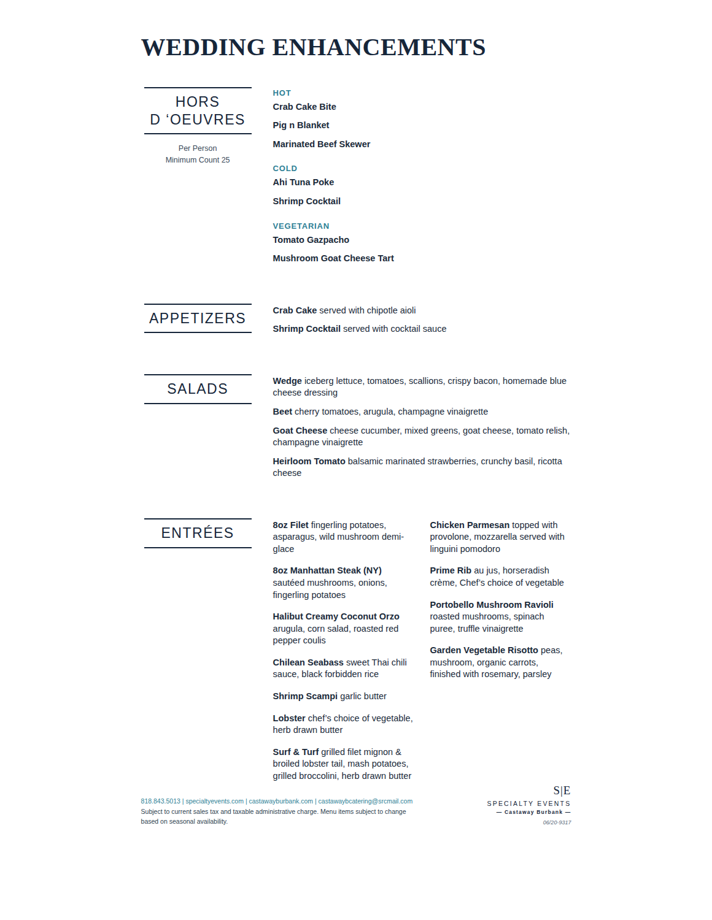WEDDING ENHANCEMENTS
HORS
D ‘OEUVRES
Per Person
Minimum Count 25
HOT
Crab Cake Bite
Pig n Blanket
Marinated Beef Skewer
COLD
Ahi Tuna Poke
Shrimp Cocktail
VEGETARIAN
Tomato Gazpacho
Mushroom Goat Cheese Tart
APPETIZERS
Crab Cake served with chipotle aioli
Shrimp Cocktail served with cocktail sauce
SALADS
Wedge iceberg lettuce, tomatoes, scallions, crispy bacon, homemade blue cheese dressing
Beet cherry tomatoes, arugula, champagne vinaigrette
Goat Cheese cheese cucumber, mixed greens, goat cheese, tomato relish, champagne vinaigrette
Heirloom Tomato balsamic marinated strawberries, crunchy basil, ricotta cheese
ENTRÉES
8oz Filet fingerling potatoes, asparagus, wild mushroom demi-glace
8oz Manhattan Steak (NY) sautéed mushrooms, onions, fingerling potatoes
Halibut Creamy Coconut Orzo arugula, corn salad, roasted red pepper coulis
Chilean Seabass sweet Thai chili sauce, black forbidden rice
Shrimp Scampi garlic butter
Lobster chef’s choice of vegetable, herb drawn butter
Surf & Turf grilled filet mignon & broiled lobster tail, mash potatoes, grilled broccolini, herb drawn butter
Chicken Parmesan topped with provolone, mozzarella served with linguini pomodoro
Prime Rib au jus, horseradish crème, Chef’s choice of vegetable
Portobello Mushroom Ravioli roasted mushrooms, spinach puree, truffle vinaigrette
Garden Vegetable Risotto peas, mushroom, organic carrots, finished with rosemary, parsley
818.843.5013 | specialtyevents.com | castawayburbank.com | castawaybcatering@srcmail.com
Subject to current sales tax and taxable administrative charge. Menu items subject to change
based on seasonal availability.
S|E
SPECIALTY EVENTS
— Castaway Burbank —
06/20-9317